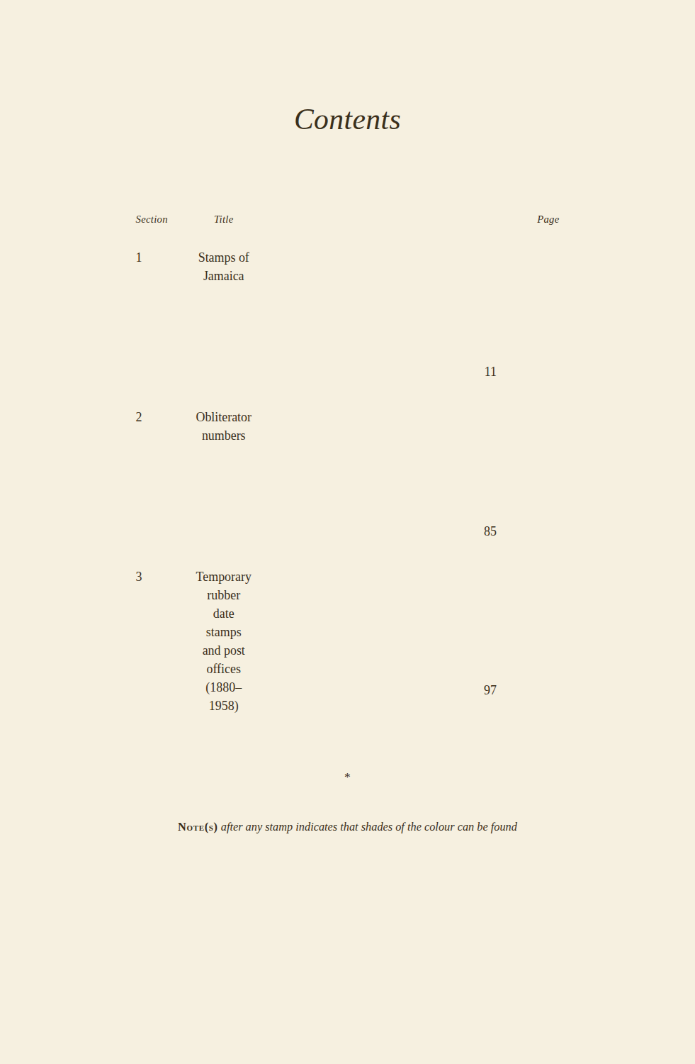Contents
| Section | Title | Page |
| --- | --- | --- |
| 1 | Stamps of Jamaica | 11 |
| 2 | Obliterator numbers | 85 |
| 3 | Temporary rubber date stamps and post offices (1880–1958) | 97 |
*
Note(s) after any stamp indicates that shades of the colour can be found